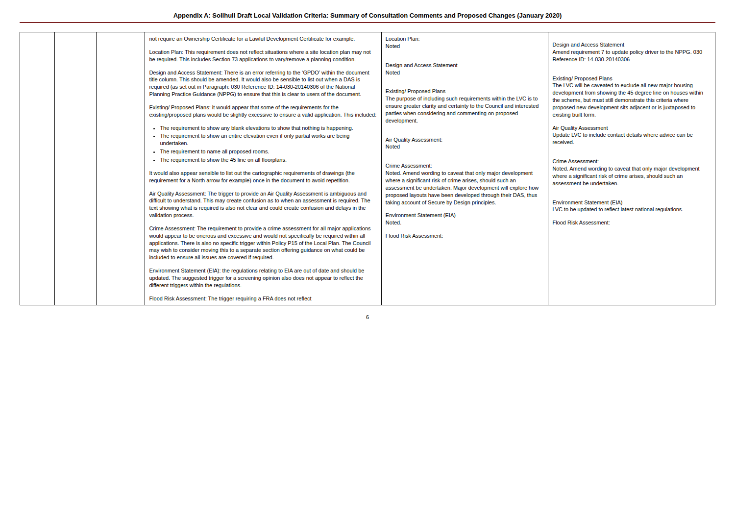Appendix A: Solihull Draft Local Validation Criteria: Summary of Consultation Comments and Proposed Changes (January 2020)
| | | | not require an Ownership Certificate for a Lawful Development Certificate for example. Location Plan: This requirement does not reflect situations where a site location plan may not be required. This includes Section 73 applications to vary/remove a planning condition. Design and Access Statement: There is an error referring to the ‘GPDO’ within the document title column. This should be amended. It would also be sensible to list out when a DAS is required (as set out in Paragraph: 030 Reference ID: 14-030-20140306 of the National Planning Practice Guidance (NPPG) to ensure that this is clear to users of the document. Existing/ Proposed Plans: it would appear that some of the requirements for the existing/proposed plans would be slightly excessive to ensure a valid application. This included: The requirement to show any blank elevations to show that nothing is happening. The requirement to show an entire elevation even if only partial works are being undertaken. The requirement to name all proposed rooms. The requirement to show the 45 line on all floorplans. It would also appear sensible to list out the cartographic requirements of drawings (the requirement for a North arrow for example) once in the document to avoid repetition. Air Quality Assessment: The trigger to provide an Air Quality Assessment is ambiguous and difficult to understand. This may create confusion as to when an assessment is required. The text showing what is required is also not clear and could create confusion and delays in the validation process. Crime Assessment: The requirement to provide a crime assessment for all major applications would appear to be onerous and excessive and would not specifically be required within all applications. There is also no specific trigger within Policy P15 of the Local Plan. The Council may wish to consider moving this to a separate section offering guidance on what could be included to ensure all issues are covered if required. Environment Statement (EIA): the regulations relating to EIA are out of date and should be updated. The suggested trigger for a screening opinion also does not appear to reflect the different triggers within the regulations. Flood Risk Assessment: The trigger requiring a FRA does not reflect | Location Plan: Noted Design and Access Statement Noted Existing/ Proposed Plans The purpose of including such requirements within the LVC is to ensure greater clarity and certainty to the Council and interested parties when considering and commenting on proposed development. Air Quality Assessment: Noted Crime Assessment: Noted. Amend wording to caveat that only major development where a significant risk of crime arises, should such an assessment be undertaken. Major development will explore how proposed layouts have been developed through their DAS, thus taking account of Secure by Design principles. Environment Statement (EIA) Noted. Flood Risk Assessment: | Design and Access Statement Amend requirement 7 to update policy driver to the NPPG. 030 Reference ID: 14-030-20140306 Existing/ Proposed Plans The LVC will be caveated to exclude all new major housing development from showing the 45 degree line on houses within the scheme, but must still demonstrate this criteria where proposed new development sits adjacent or is juxtaposed to existing built form. Air Quality Assessment Update LVC to include contact details where advice can be received. Crime Assessment: Noted. Amend wording to caveat that only major development where a significant risk of crime arises, should such an assessment be undertaken. Environment Statement (EIA) LVC to be updated to reflect latest national regulations. Flood Risk Assessment: |
6